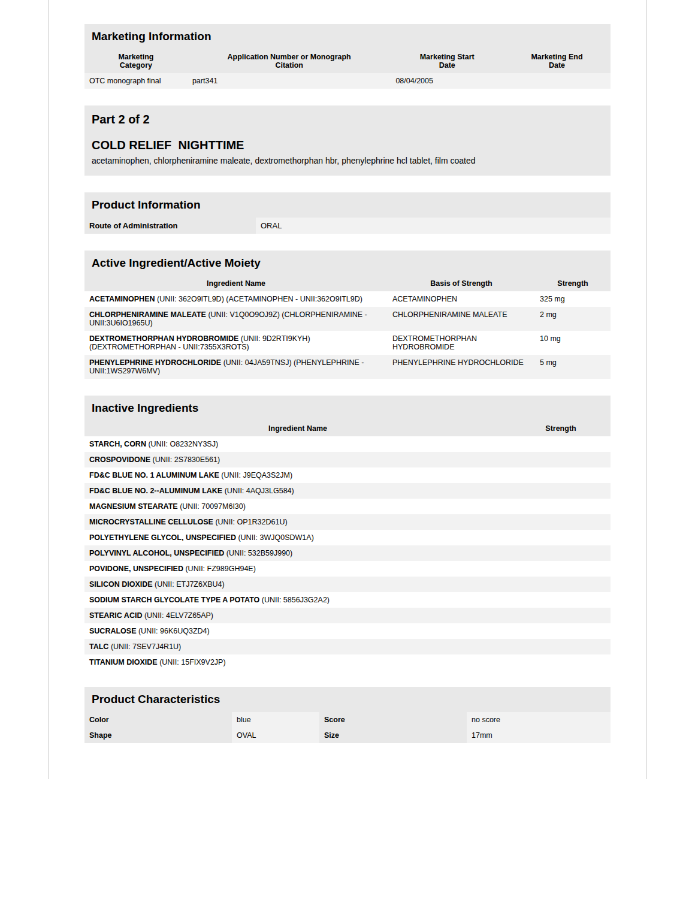Marketing Information
| Marketing Category | Application Number or Monograph Citation | Marketing Start Date | Marketing End Date |
| --- | --- | --- | --- |
| OTC monograph final | part341 | 08/04/2005 | |
Part 2 of 2
COLD RELIEF NIGHTTIME
acetaminophen, chlorpheniramine maleate, dextromethorphan hbr, phenylephrine hcl tablet, film coated
Product Information
| Route of Administration | ORAL |
Active Ingredient/Active Moiety
| Ingredient Name | Basis of Strength | Strength |
| --- | --- | --- |
| ACETAMINOPHEN (UNII: 362O9ITL9D) (ACETAMINOPHEN - UNII:362O9ITL9D) | ACETAMINOPHEN | 325 mg |
| CHLORPHENIRAMINE MALEATE (UNII: V1Q0O9OJ9Z) (CHLORPHENIRAMINE - UNII:3U6IO1965U) | CHLORPHENIRAMINE MALEATE | 2 mg |
| DEXTROMETHORPHAN HYDROBROMIDE (UNII: 9D2RTI9KYH) (DEXTROMETHORPHAN - UNII:7355X3ROTS) | DEXTROMETHORPHAN HYDROBROMIDE | 10 mg |
| PHENYLEPHRINE HYDROCHLORIDE (UNII: 04JA59TNSJ) (PHENYLEPHRINE - UNII:1WS297W6MV) | PHENYLEPHRINE HYDROCHLORIDE | 5 mg |
Inactive Ingredients
| Ingredient Name | Strength |
| --- | --- |
| STARCH, CORN (UNII: O8232NY3SJ) | |
| CROSPOVIDONE (UNII: 2S7830E561) | |
| FD&C BLUE NO. 1 ALUMINUM LAKE (UNII: J9EQA3S2JM) | |
| FD&C BLUE NO. 2--ALUMINUM LAKE (UNII: 4AQJ3LG584) | |
| MAGNESIUM STEARATE (UNII: 70097M6I30) | |
| MICROCRYSTALLINE CELLULOSE (UNII: OP1R32D61U) | |
| POLYETHYLENE GLYCOL, UNSPECIFIED (UNII: 3WJQ0SDW1A) | |
| POLYVINYL ALCOHOL, UNSPECIFIED (UNII: 532B59J990) | |
| POVIDONE, UNSPECIFIED (UNII: FZ989GH94E) | |
| SILICON DIOXIDE (UNII: ETJ7Z6XBU4) | |
| SODIUM STARCH GLYCOLATE TYPE A POTATO (UNII: 5856J3G2A2) | |
| STEARIC ACID (UNII: 4ELV7Z65AP) | |
| SUCRALOSE (UNII: 96K6UQ3ZD4) | |
| TALC (UNII: 7SEV7J4R1U) | |
| TITANIUM DIOXIDE (UNII: 15FIX9V2JP) | |
Product Characteristics
| Color | blue | Score | no score |
| Shape | OVAL | Size | 17mm |